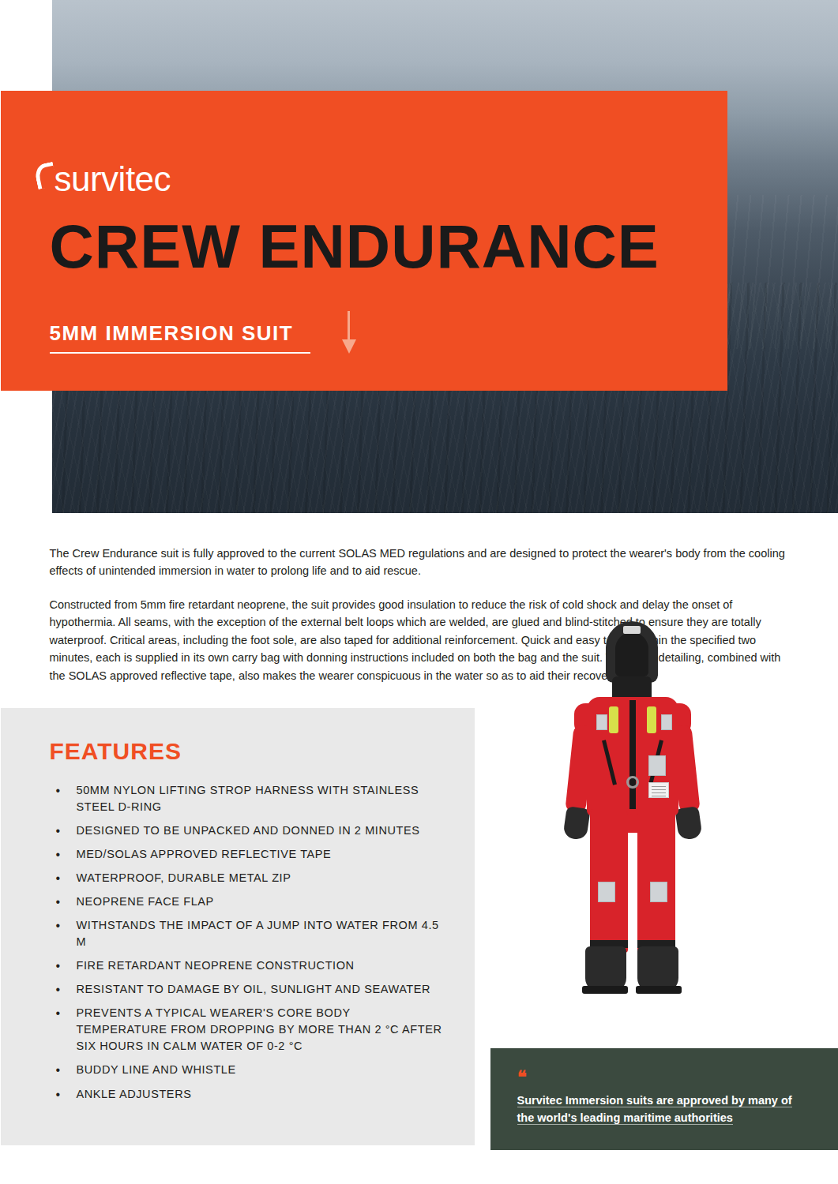survitec
Crew Endurance
5mm Immersion Suit
The Crew Endurance suit is fully approved to the current SOLAS MED regulations and are designed to protect the wearer's body from the cooling effects of unintended immersion in water to prolong life and to aid rescue.
Constructed from 5mm fire retardant neoprene, the suit provides good insulation to reduce the risk of cold shock and delay the onset of hypothermia. All seams, with the exception of the external belt loops which are welded, are glued and blind-stitched to ensure they are totally waterproof. Critical areas, including the foot sole, are also taped for additional reinforcement. Quick and easy to don within the specified two minutes, each is supplied in its own carry bag with donning instructions included on both the bag and the suit. The hi-vis detailing, combined with the SOLAS approved reflective tape, also makes the wearer conspicuous in the water so as to aid their recovery.
Features
50mm nylon lifting strop harness with stainless steel D-ring
Designed to be unpacked and donned in 2 minutes
MED/SOLAS approved reflective tape
Waterproof, durable metal zip
Neoprene face flap
Withstands the impact of a jump into water from 4.5 m
Fire retardant neoprene construction
Resistant to damage by oil, sunlight and seawater
Prevents a typical wearer's core body temperature from dropping by more than 2 °C after six hours in calm water of 0-2 °C
Buddy line and whistle
Ankle adjusters
❝
Survitec Immersion suits are approved by many of the world's leading maritime authorities